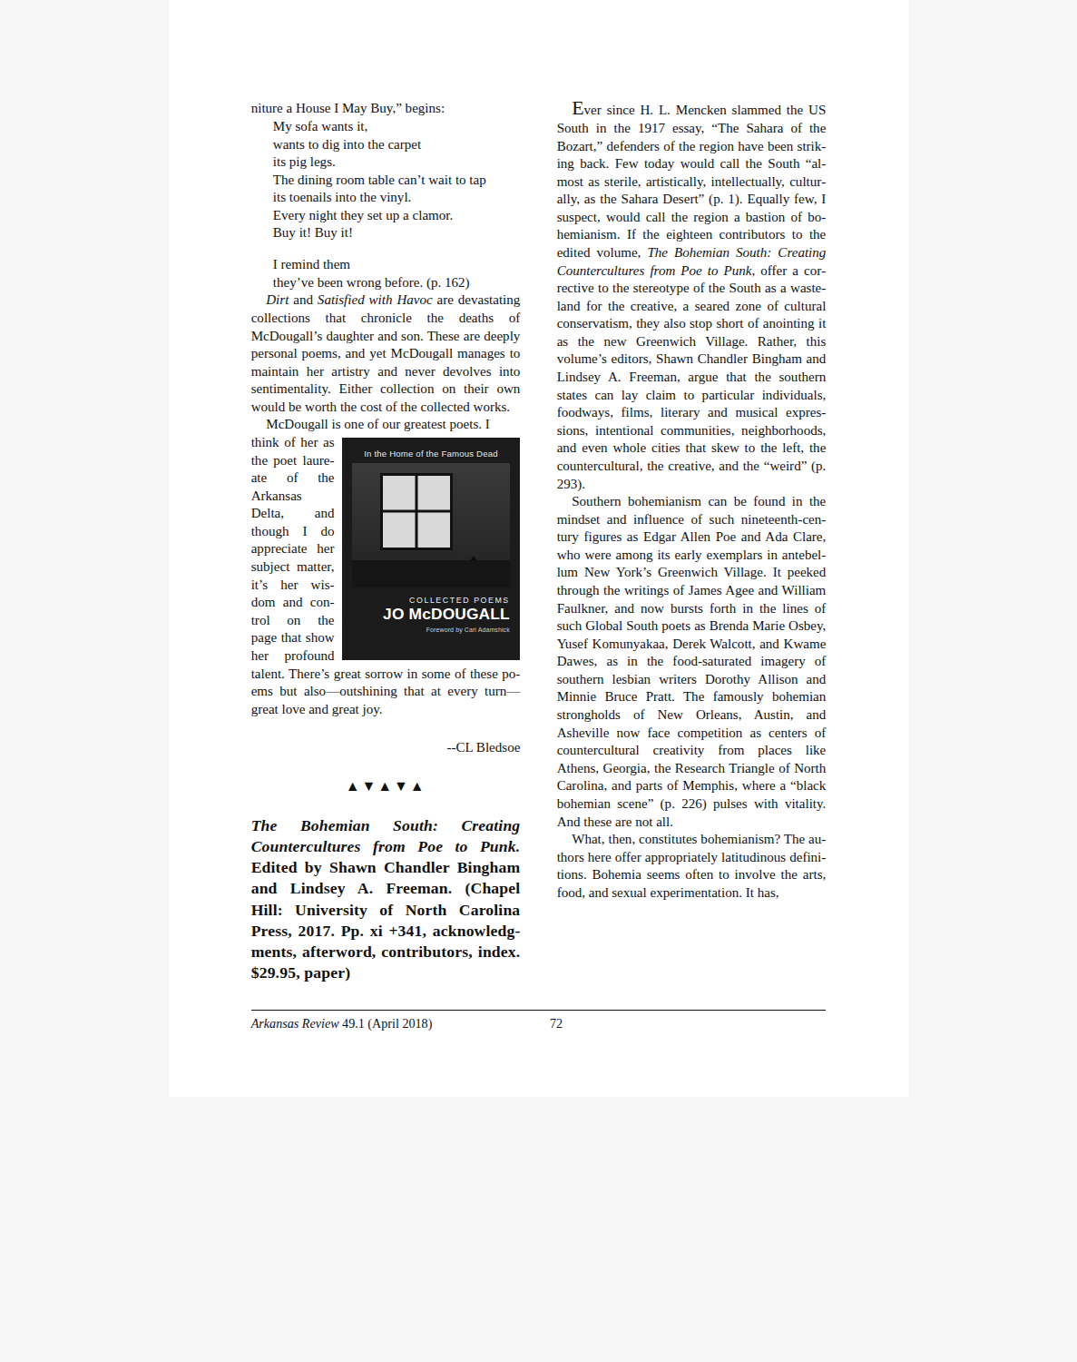niture a House I May Buy,” begins:
My sofa wants it,
wants to dig into the carpet
its pig legs.
The dining room table can’t wait to tap
its toenails into the vinyl.
Every night they set up a clamor.
Buy it! Buy it!
I remind them
they’ve been wrong before. (p. 162)
Dirt and Satisfied with Havoc are devastating collections that chronicle the deaths of McDougall’s daughter and son. These are deeply personal poems, and yet McDougall manages to maintain her artistry and never devolves into sentimentality. Either collection on their own would be worth the cost of the collected works.
McDougall is one of our greatest poets. I
In the Home of the Famous Dead
COLLECTED POEMS
JO McDOUGALL
Foreword by Carl Adamshick
think of her as the poet laureate of the Arkansas Delta, and though I do appreciate her subject matter, it’s her wisdom and control on the page that show her profound talent. There’s great sorrow in some of these poems but also—outshining that at every turn—great love and great joy.
--CL Bledsoe
▲▼▲▼▲
The Bohemian South: Creating Countercultures from Poe to Punk. Edited by Shawn Chandler Bingham and Lindsey A. Freeman. (Chapel Hill: University of North Carolina Press, 2017. Pp. xi +341, acknowledgments, afterword, contributors, index. $29.95, paper)
Ever since H. L. Mencken slammed the US South in the 1917 essay, “The Sahara of the Bozart,” defenders of the region have been striking back. Few today would call the South “almost as sterile, artistically, intellectually, culturally, as the Sahara Desert” (p. 1). Equally few, I suspect, would call the region a bastion of bohemianism. If the eighteen contributors to the edited volume, The Bohemian South: Creating Countercultures from Poe to Punk, offer a corrective to the stereotype of the South as a wasteland for the creative, a seared zone of cultural conservatism, they also stop short of anointing it as the new Greenwich Village. Rather, this volume’s editors, Shawn Chandler Bingham and Lindsey A. Freeman, argue that the southern states can lay claim to particular individuals, foodways, films, literary and musical expressions, intentional communities, neighborhoods, and even whole cities that skew to the left, the countercultural, the creative, and the “weird” (p. 293).
Southern bohemianism can be found in the mindset and influence of such nineteenth-century figures as Edgar Allen Poe and Ada Clare, who were among its early exemplars in antebellum New York’s Greenwich Village. It peeked through the writings of James Agee and William Faulkner, and now bursts forth in the lines of such Global South poets as Brenda Marie Osbey, Yusef Komunyakaa, Derek Walcott, and Kwame Dawes, as in the food-saturated imagery of southern lesbian writers Dorothy Allison and Minnie Bruce Pratt. The famously bohemian strongholds of New Orleans, Austin, and Asheville now face competition as centers of countercultural creativity from places like Athens, Georgia, the Research Triangle of North Carolina, and parts of Memphis, where a “black bohemian scene” (p. 226) pulses with vitality. And these are not all.
What, then, constitutes bohemianism? The authors here offer appropriately latitudinous definitions. Bohemia seems often to involve the arts, food, and sexual experimentation. It has,
Arkansas Review 49.1 (April 2018)
72